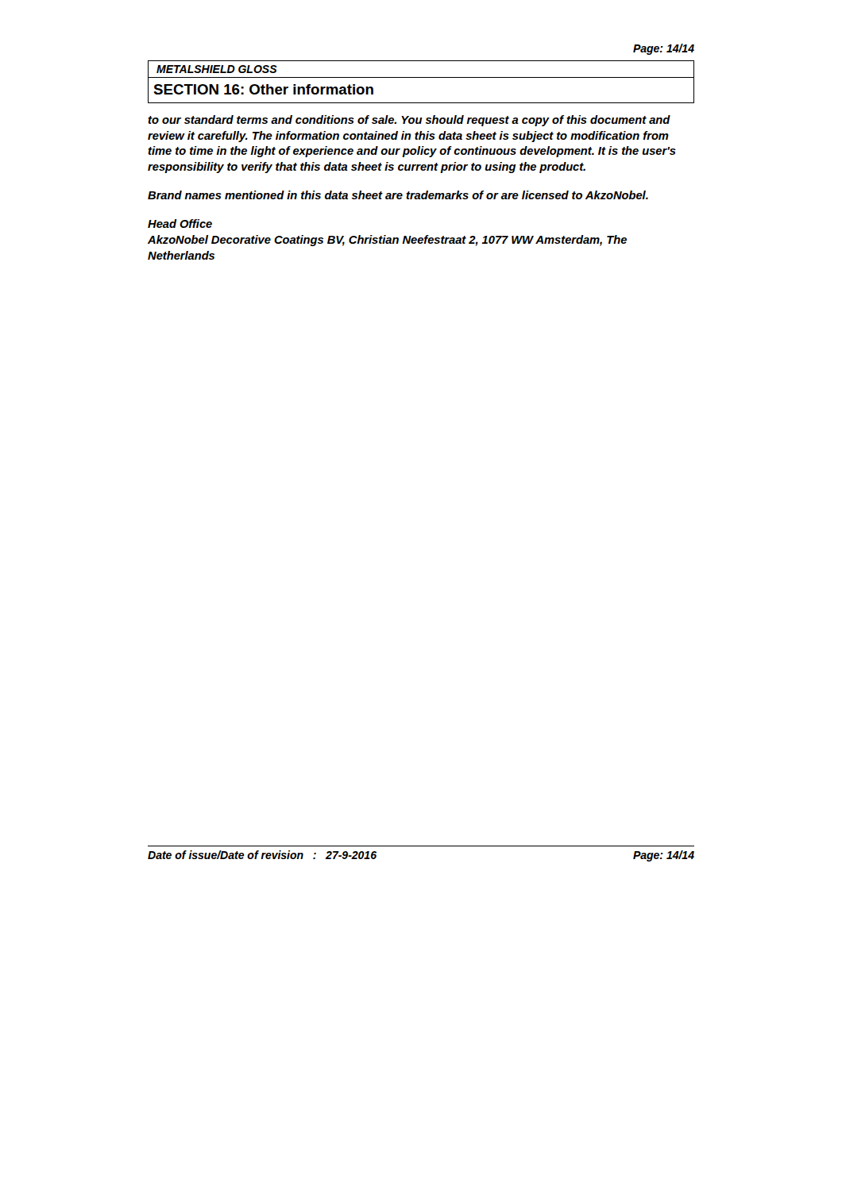Page: 14/14
METALSHIELD GLOSS
SECTION 16: Other information
to our standard terms and conditions of sale. You should request a copy of this document and review it carefully. The information contained in this data sheet is subject to modification from time to time in the light of experience and our policy of continuous development. It is the user's responsibility to verify that this data sheet is current prior to using the product.
Brand names mentioned in this data sheet are trademarks of or are licensed to AkzoNobel.
Head Office
AkzoNobel Decorative Coatings BV, Christian Neefestraat 2, 1077 WW Amsterdam, The Netherlands
Date of issue/Date of revision : 27-9-2016
Page: 14/14